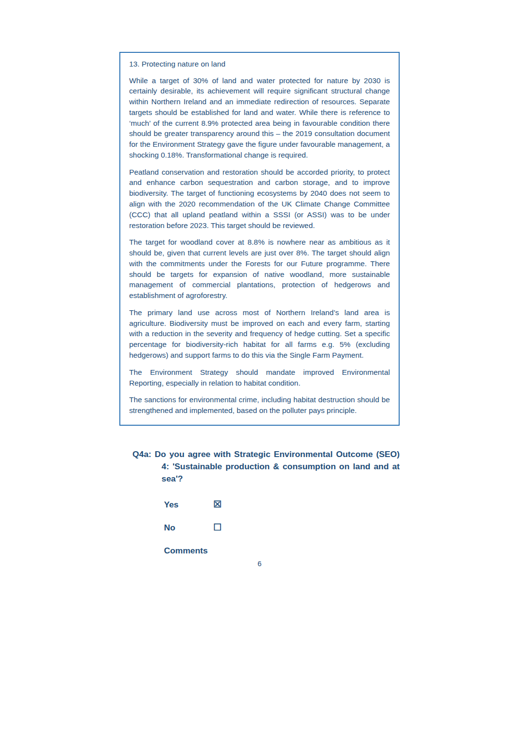13. Protecting nature on land
While a target of 30% of land and water protected for nature by 2030 is certainly desirable, its achievement will require significant structural change within Northern Ireland and an immediate redirection of resources. Separate targets should be established for land and water. While there is reference to ‘much’ of the current 8.9% protected area being in favourable condition there should be greater transparency around this – the 2019 consultation document for the Environment Strategy gave the figure under favourable management, a shocking 0.18%. Transformational change is required.
Peatland conservation and restoration should be accorded priority, to protect and enhance carbon sequestration and carbon storage, and to improve biodiversity. The target of functioning ecosystems by 2040 does not seem to align with the 2020 recommendation of the UK Climate Change Committee (CCC) that all upland peatland within a SSSI (or ASSI) was to be under restoration before 2023. This target should be reviewed.
The target for woodland cover at 8.8% is nowhere near as ambitious as it should be, given that current levels are just over 8%. The target should align with the commitments under the Forests for our Future programme. There should be targets for expansion of native woodland, more sustainable management of commercial plantations, protection of hedgerows and establishment of agroforestry.
The primary land use across most of Northern Ireland’s land area is agriculture. Biodiversity must be improved on each and every farm, starting with a reduction in the severity and frequency of hedge cutting. Set a specific percentage for biodiversity-rich habitat for all farms e.g. 5% (excluding hedgerows) and support farms to do this via the Single Farm Payment.
The Environment Strategy should mandate improved Environmental Reporting, especially in relation to habitat condition.
The sanctions for environmental crime, including habitat destruction should be strengthened and implemented, based on the polluter pays principle.
Q4a: Do you agree with Strategic Environmental Outcome (SEO) 4: 'Sustainable production & consumption on land and at sea'?
Yes ☒
No ☐
Comments
6